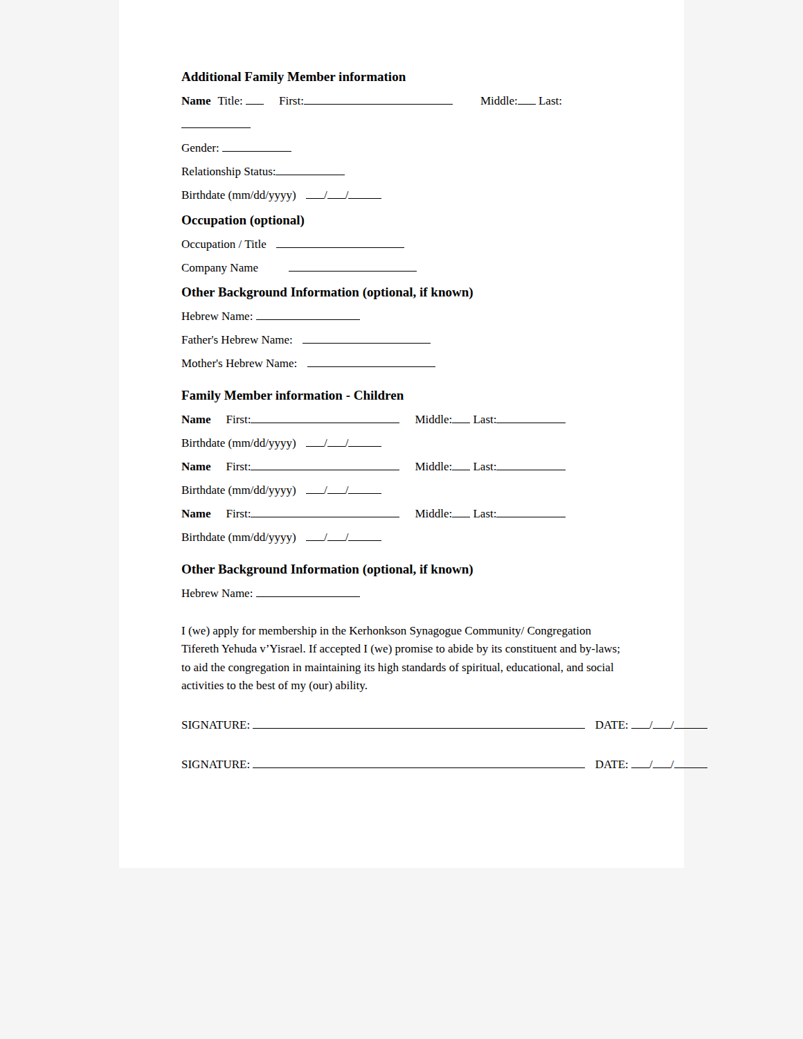Additional Family Member information
Name Title: First: Middle: Last:
Gender:
Relationship Status:
Birthdate (mm/dd/yyyy) / /
Occupation (optional)
Occupation / Title
Company Name
Other Background Information (optional, if known)
Hebrew Name:
Father's Hebrew Name:
Mother's Hebrew Name:
Family Member information - Children
Name First: Middle: Last:
Birthdate (mm/dd/yyyy) / /
Name First: Middle: Last:
Birthdate (mm/dd/yyyy) / /
Name First: Middle: Last:
Birthdate (mm/dd/yyyy) / /
Other Background Information (optional, if known)
Hebrew Name:
I (we) apply for membership in the Kerhonkson Synagogue Community/ Congregation Tifereth Yehuda v’Yisrael. If accepted I (we) promise to abide by its constituent and by-laws; to aid the congregation in maintaining its high standards of spiritual, educational, and social activities to the best of my (our) ability.
SIGNATURE: DATE: / /
SIGNATURE: DATE: / /